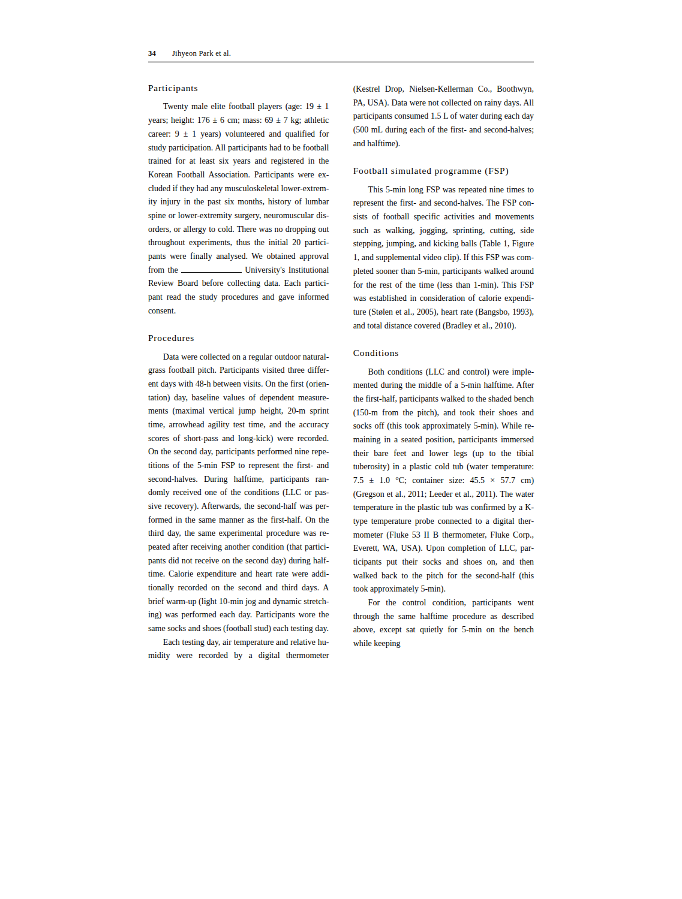34 Jihyeon Park et al.
Participants
Twenty male elite football players (age: 19 ± 1 years; height: 176 ± 6 cm; mass: 69 ± 7 kg; athletic career: 9 ± 1 years) volunteered and qualified for study participation. All participants had to be football trained for at least six years and registered in the Korean Football Association. Participants were excluded if they had any musculoskeletal lower-extremity injury in the past six months, history of lumbar spine or lower-extremity surgery, neuromuscular disorders, or allergy to cold. There was no dropping out throughout experiments, thus the initial 20 participants were finally analysed. We obtained approval from the University's Institutional Review Board before collecting data. Each participant read the study procedures and gave informed consent.
Procedures
Data were collected on a regular outdoor natural-grass football pitch. Participants visited three different days with 48-h between visits. On the first (orientation) day, baseline values of dependent measurements (maximal vertical jump height, 20-m sprint time, arrowhead agility test time, and the accuracy scores of short-pass and long-kick) were recorded. On the second day, participants performed nine repetitions of the 5-min FSP to represent the first- and second-halves. During halftime, participants randomly received one of the conditions (LLC or passive recovery). Afterwards, the second-half was performed in the same manner as the first-half. On the third day, the same experimental procedure was repeated after receiving another condition (that participants did not receive on the second day) during halftime. Calorie expenditure and heart rate were additionally recorded on the second and third days. A brief warm-up (light 10-min jog and dynamic stretching) was performed each day. Participants wore the same socks and shoes (football stud) each testing day.
Each testing day, air temperature and relative humidity were recorded by a digital thermometer (Kestrel Drop, Nielsen-Kellerman Co., Boothwyn, PA, USA). Data were not collected on rainy days. All participants consumed 1.5 L of water during each day (500 mL during each of the first- and second-halves; and halftime).
Football simulated programme (FSP)
This 5-min long FSP was repeated nine times to represent the first- and second-halves. The FSP consists of football specific activities and movements such as walking, jogging, sprinting, cutting, side stepping, jumping, and kicking balls (Table 1, Figure 1, and supplemental video clip). If this FSP was completed sooner than 5-min, participants walked around for the rest of the time (less than 1-min). This FSP was established in consideration of calorie expenditure (Stølen et al., 2005), heart rate (Bangsbo, 1993), and total distance covered (Bradley et al., 2010).
Conditions
Both conditions (LLC and control) were implemented during the middle of a 5-min halftime. After the first-half, participants walked to the shaded bench (150-m from the pitch), and took their shoes and socks off (this took approximately 5-min). While remaining in a seated position, participants immersed their bare feet and lower legs (up to the tibial tuberosity) in a plastic cold tub (water temperature: 7.5 ± 1.0 °C; container size: 45.5 × 57.7 cm) (Gregson et al., 2011; Leeder et al., 2011). The water temperature in the plastic tub was confirmed by a K-type temperature probe connected to a digital thermometer (Fluke 53 II B thermometer, Fluke Corp., Everett, WA, USA). Upon completion of LLC, participants put their socks and shoes on, and then walked back to the pitch for the second-half (this took approximately 5-min).
For the control condition, participants went through the same halftime procedure as described above, except sat quietly for 5-min on the bench while keeping